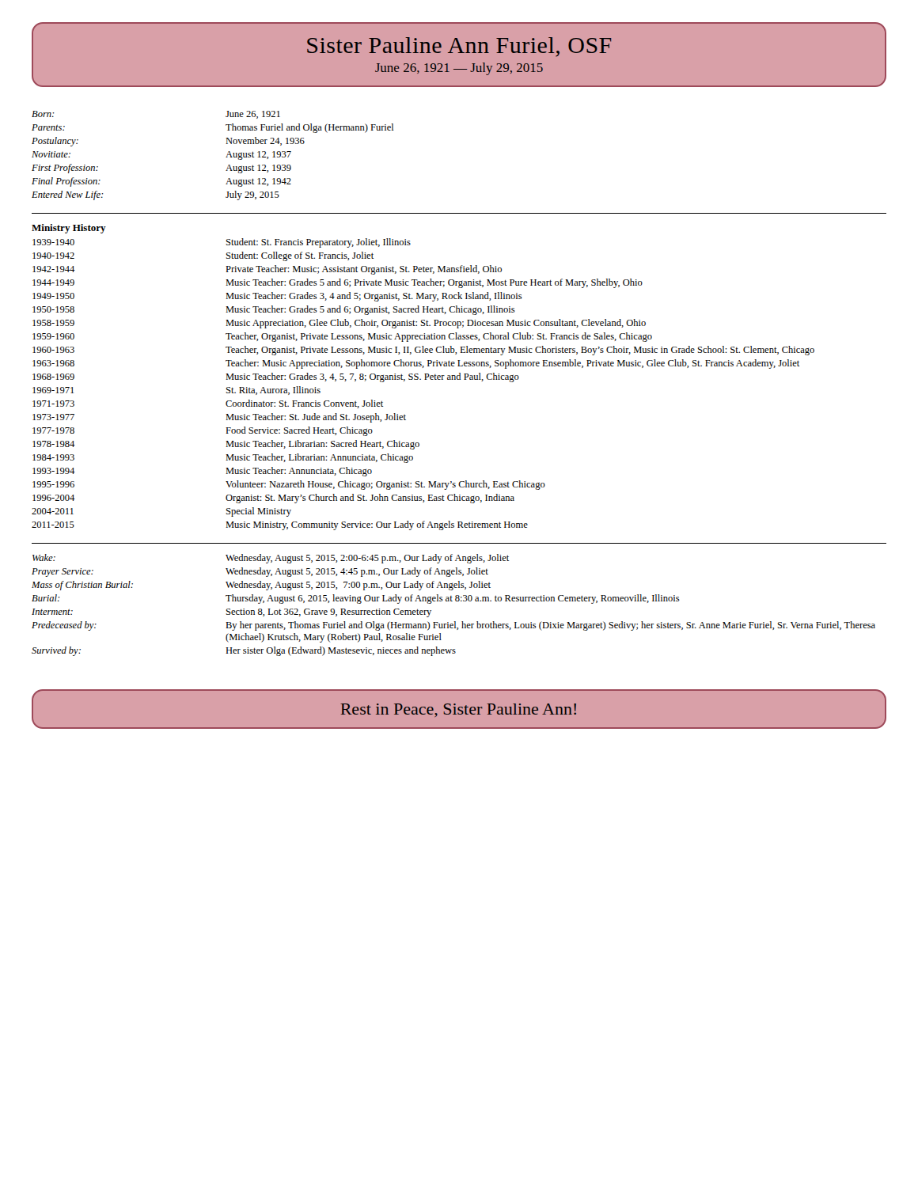Sister Pauline Ann Furiel, OSF
June 26, 1921 — July 29, 2015
| Born: | June 26, 1921 |
| Parents: | Thomas Furiel and Olga (Hermann) Furiel |
| Postulancy: | November 24, 1936 |
| Novitiate: | August 12, 1937 |
| First Profession: | August 12, 1939 |
| Final Profession: | August 12, 1942 |
| Entered New Life: | July 29, 2015 |
Ministry History
| 1939-1940 | Student: St. Francis Preparatory, Joliet, Illinois |
| 1940-1942 | Student: College of St. Francis, Joliet |
| 1942-1944 | Private Teacher: Music; Assistant Organist, St. Peter, Mansfield, Ohio |
| 1944-1949 | Music Teacher: Grades 5 and 6; Private Music Teacher; Organist, Most Pure Heart of Mary, Shelby, Ohio |
| 1949-1950 | Music Teacher: Grades 3, 4 and 5; Organist, St. Mary, Rock Island, Illinois |
| 1950-1958 | Music Teacher: Grades 5 and 6; Organist, Sacred Heart, Chicago, Illinois |
| 1958-1959 | Music Appreciation, Glee Club, Choir, Organist: St. Procop; Diocesan Music Consultant, Cleveland, Ohio |
| 1959-1960 | Teacher, Organist, Private Lessons, Music Appreciation Classes, Choral Club: St. Francis de Sales, Chicago |
| 1960-1963 | Teacher, Organist, Private Lessons, Music I, II, Glee Club, Elementary Music Choristers, Boy’s Choir, Music in Grade School: St. Clement, Chicago |
| 1963-1968 | Teacher: Music Appreciation, Sophomore Chorus, Private Lessons, Sophomore Ensemble, Private Music, Glee Club, St. Francis Academy, Joliet |
| 1968-1969 | Music Teacher: Grades 3, 4, 5, 7, 8; Organist, SS. Peter and Paul, Chicago |
| 1969-1971 | St. Rita, Aurora, Illinois |
| 1971-1973 | Coordinator: St. Francis Convent, Joliet |
| 1973-1977 | Music Teacher: St. Jude and St. Joseph, Joliet |
| 1977-1978 | Food Service: Sacred Heart, Chicago |
| 1978-1984 | Music Teacher, Librarian: Sacred Heart, Chicago |
| 1984-1993 | Music Teacher, Librarian: Annunciata, Chicago |
| 1993-1994 | Music Teacher: Annunciata, Chicago |
| 1995-1996 | Volunteer: Nazareth House, Chicago; Organist: St. Mary’s Church, East Chicago |
| 1996-2004 | Organist: St. Mary’s Church and St. John Cansius, East Chicago, Indiana |
| 2004-2011 | Special Ministry |
| 2011-2015 | Music Ministry, Community Service: Our Lady of Angels Retirement Home |
| Wake: | Wednesday, August 5, 2015, 2:00-6:45 p.m., Our Lady of Angels, Joliet |
| Prayer Service: | Wednesday, August 5, 2015, 4:45 p.m., Our Lady of Angels, Joliet |
| Mass of Christian Burial: | Wednesday, August 5, 2015, 7:00 p.m., Our Lady of Angels, Joliet |
| Burial: | Thursday, August 6, 2015, leaving Our Lady of Angels at 8:30 a.m. to Resurrection Cemetery, Romeoville, Illinois |
| Interment: | Section 8, Lot 362, Grave 9, Resurrection Cemetery |
| Predeceased by: | By her parents, Thomas Furiel and Olga (Hermann) Furiel, her brothers, Louis (Dixie Margaret) Sedivy; her sisters, Sr. Anne Marie Furiel, Sr. Verna Furiel, Theresa (Michael) Krutsch, Mary (Robert) Paul, Rosalie Furiel |
| Survived by: | Her sister Olga (Edward) Mastesevic, nieces and nephews |
Rest in Peace, Sister Pauline Ann!